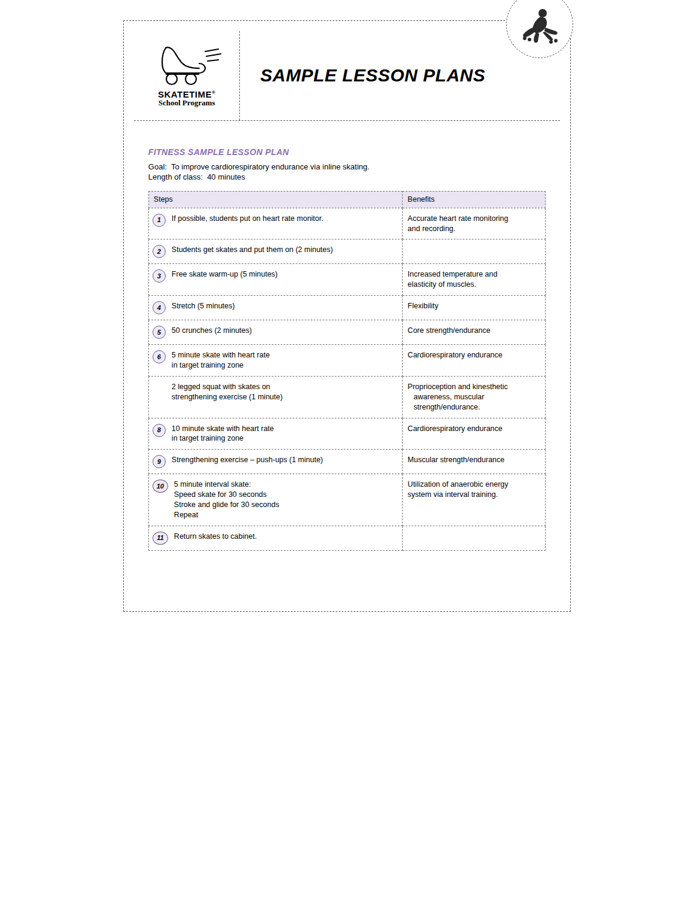SKATETIME®
School Programs
SAMPLE LESSON PLANS
FITNESS SAMPLE LESSON PLAN
Goal: To improve cardiorespiratory endurance via inline skating.
Length of class: 40 minutes
| Steps | Benefits |
| --- | --- |
| 1 If possible, students put on heart rate monitor. | Accurate heart rate monitoring and recording. |
| 2 Students get skates and put them on (2 minutes) | |
| 3 Free skate warm-up (5 minutes) | Increased temperature and elasticity of muscles. |
| 4 Stretch (5 minutes) | Flexibility |
| 5 50 crunches (2 minutes) | Core strength/endurance |
| 6 5 minute skate with heart rate in target training zone | Cardiorespiratory endurance |
| 2 legged squat with skates on strengthening exercise (1 minute) | Proprioception and kinesthetic awareness, muscular strength/endurance. |
| 8 10 minute skate with heart rate in target training zone | Cardiorespiratory endurance |
| 9 Strengthening exercise – push-ups (1 minute) | Muscular strength/endurance |
| 10 5 minute interval skate: Speed skate for 30 seconds Stroke and glide for 30 seconds Repeat | Utilization of anaerobic energy system via interval training. |
| 11 Return skates to cabinet. | |